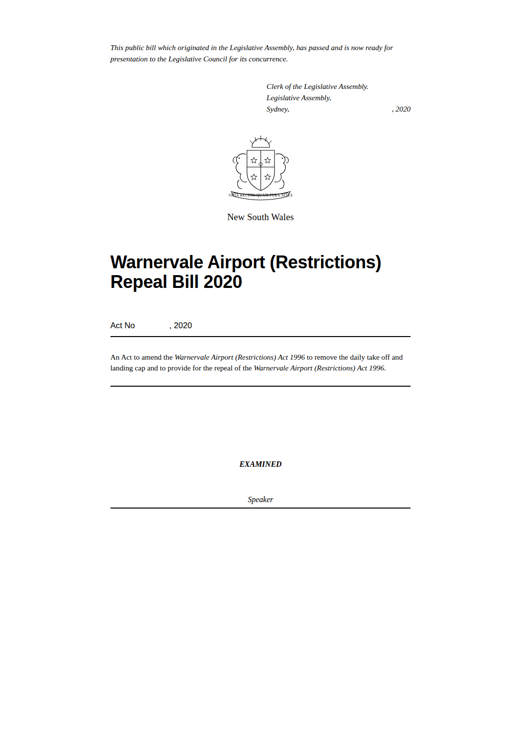This public bill which originated in the Legislative Assembly, has passed and is now ready for presentation to the Legislative Council for its concurrence.
Clerk of the Legislative Assembly.
Legislative Assembly,
Sydney,, 2020
ORTA RECENS QUAM PURA NITES
New South Wales
Warnervale Airport (Restrictions) Repeal Bill 2020
Act No , 2020
An Act to amend the Warnervale Airport (Restrictions) Act 1996 to remove the daily take off and landing cap and to provide for the repeal of the Warnervale Airport (Restrictions) Act 1996.
EXAMINED
Speaker